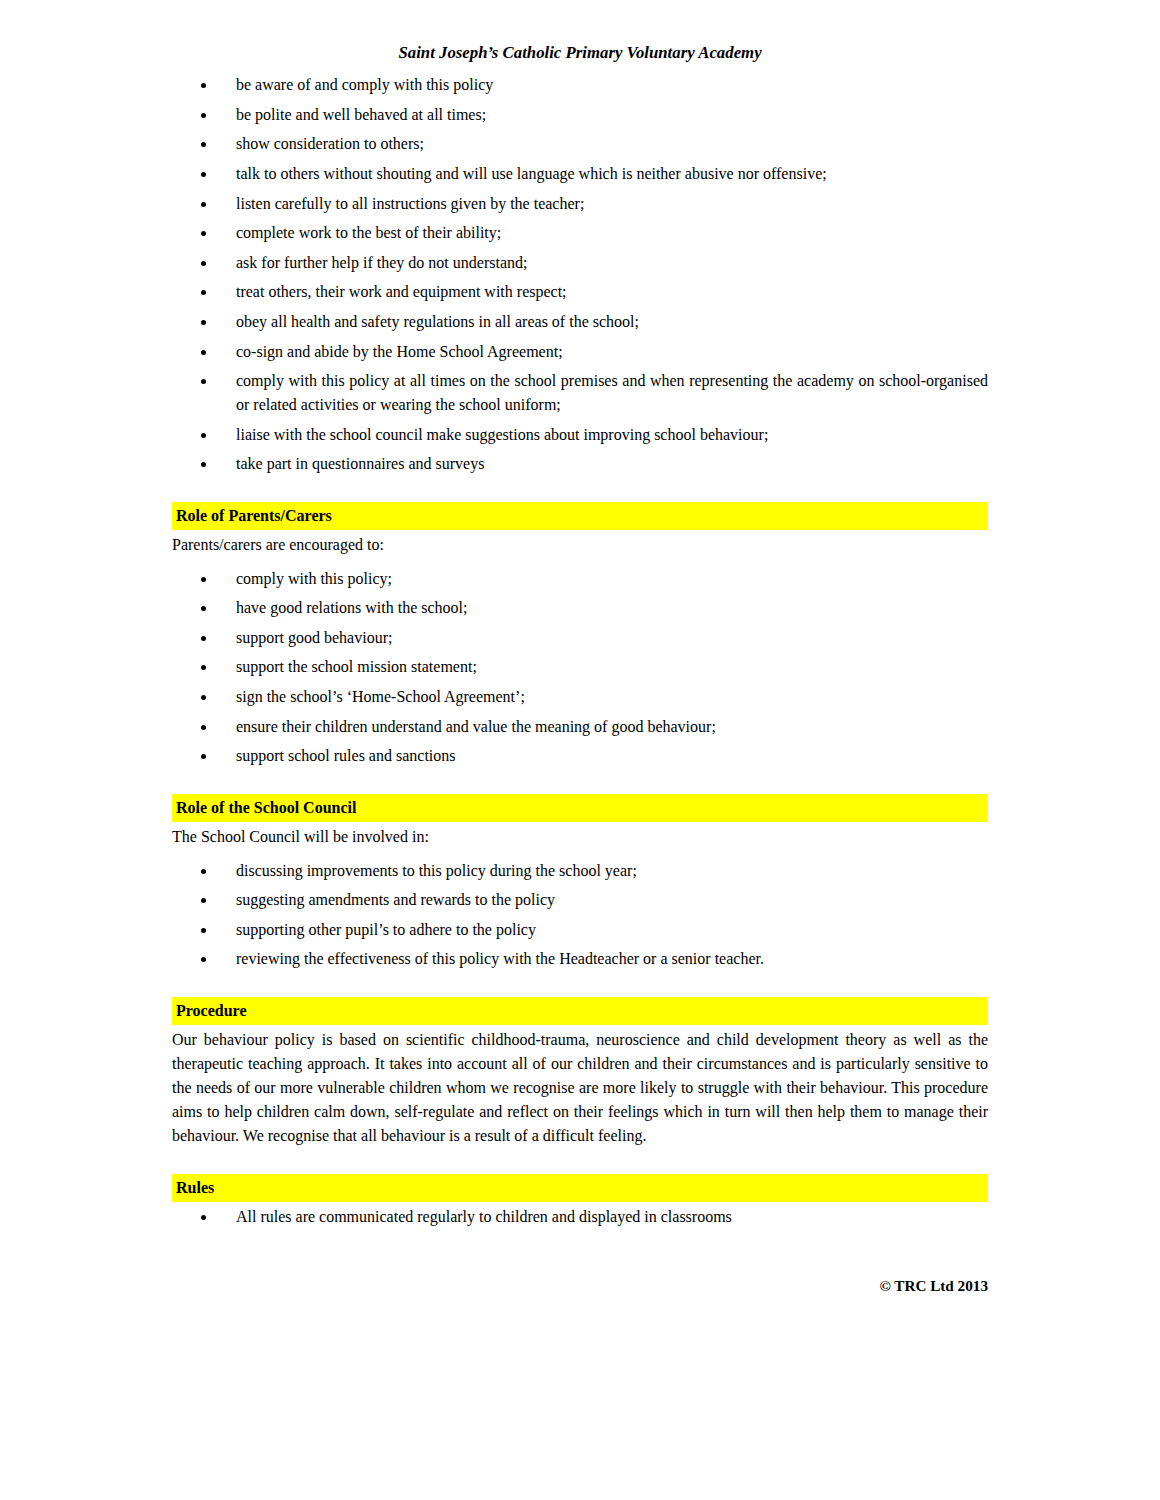Saint Joseph’s Catholic Primary Voluntary Academy
be aware of and comply with this policy
be polite and well behaved at all times;
show consideration to others;
talk to others without shouting and will use language which is neither abusive nor offensive;
listen carefully to all instructions given by the teacher;
complete work to the best of their ability;
ask for further help if they do not understand;
treat others, their work and equipment with respect;
obey all health and safety regulations in all areas of the school;
co-sign and abide by the Home School Agreement;
comply with this policy at all times on the school premises and when representing the academy on school-organised or related activities or wearing the school uniform;
liaise with the school council make suggestions about improving school behaviour;
take part in questionnaires and surveys
Role of Parents/Carers
Parents/carers are encouraged to:
comply with this policy;
have good relations with the school;
support good behaviour;
support the school mission statement;
sign the school’s ‘Home-School Agreement’;
ensure their children understand and value the meaning of good behaviour;
support school rules and sanctions
Role of the School Council
The School Council will be involved in:
discussing improvements to this policy during the school year;
suggesting amendments and rewards to the policy
supporting other pupil’s to adhere to the policy
reviewing the effectiveness of this policy with the Headteacher or a senior teacher.
Procedure
Our behaviour policy is based on scientific childhood-trauma, neuroscience and child development theory as well as the therapeutic teaching approach. It takes into account all of our children and their circumstances and is particularly sensitive to the needs of our more vulnerable children whom we recognise are more likely to struggle with their behaviour. This procedure aims to help children calm down, self-regulate and reflect on their feelings which in turn will then help them to manage their behaviour. We recognise that all behaviour is a result of a difficult feeling.
Rules
All rules are communicated regularly to children and displayed in classrooms
© TRC Ltd 2013